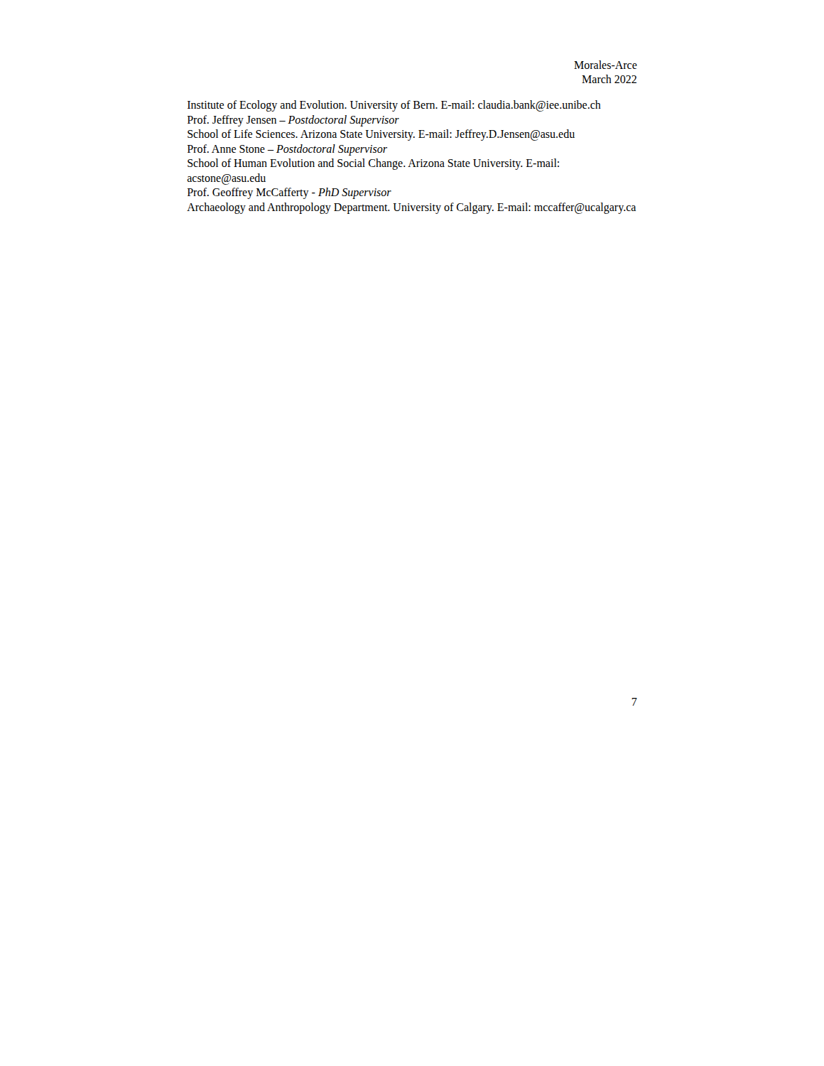Morales-Arce
March 2022
Institute of Ecology and Evolution. University of Bern. E-mail: claudia.bank@iee.unibe.ch
Prof. Jeffrey Jensen – Postdoctoral Supervisor
School of Life Sciences. Arizona State University. E-mail: Jeffrey.D.Jensen@asu.edu
Prof. Anne Stone – Postdoctoral Supervisor
School of Human Evolution and Social Change. Arizona State University. E-mail: acstone@asu.edu
Prof. Geoffrey McCafferty - PhD Supervisor
Archaeology and Anthropology Department. University of Calgary. E-mail: mccaffer@ucalgary.ca
7